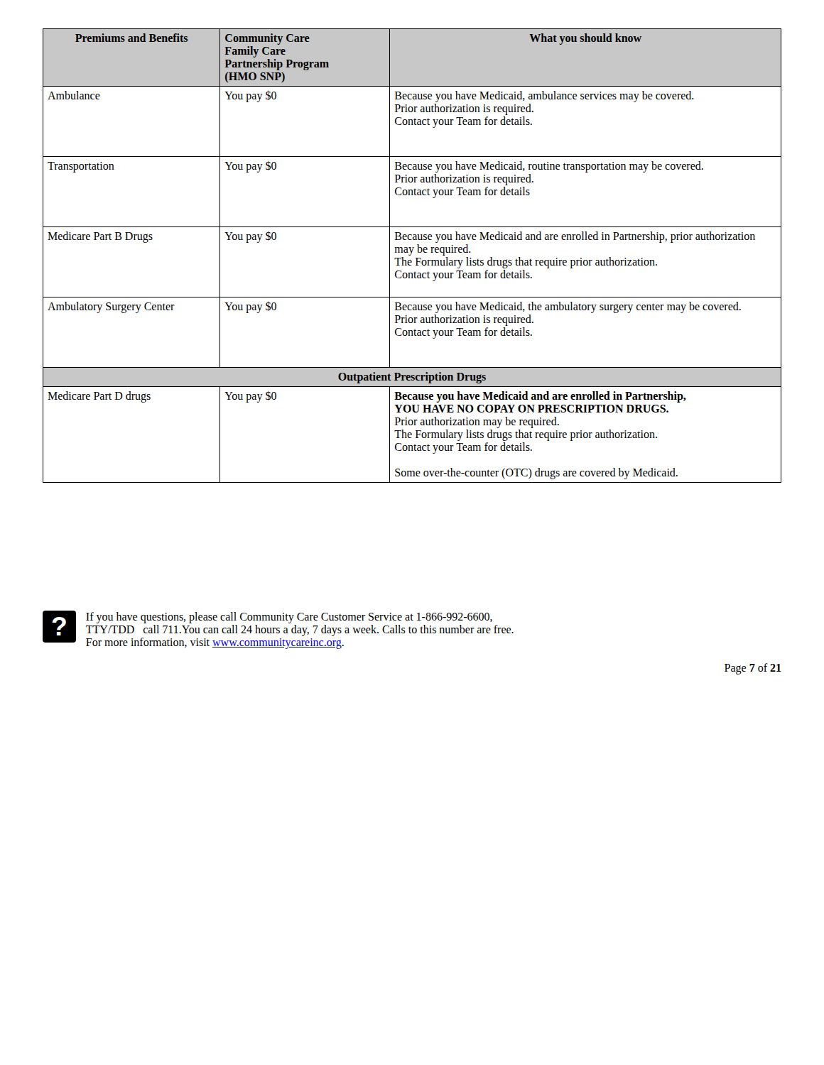| Premiums and Benefits | Community Care Family Care Partnership Program (HMO SNP) | What you should know |
| --- | --- | --- |
| Ambulance | You pay $0 | Because you have Medicaid, ambulance services may be covered. Prior authorization is required. Contact your Team for details. |
| Transportation | You pay $0 | Because you have Medicaid, routine transportation may be covered. Prior authorization is required. Contact your Team for details |
| Medicare Part B Drugs | You pay $0 | Because you have Medicaid and are enrolled in Partnership, prior authorization may be required. The Formulary lists drugs that require prior authorization. Contact your Team for details. |
| Ambulatory Surgery Center | You pay $0 | Because you have Medicaid, the ambulatory surgery center may be covered. Prior authorization is required. Contact your Team for details. |
| Outpatient Prescription Drugs |
| Medicare Part D drugs | You pay $0 | Because you have Medicaid and are enrolled in Partnership, YOU HAVE NO COPAY ON PRESCRIPTION DRUGS. Prior authorization may be required. The Formulary lists drugs that require prior authorization. Contact your Team for details. Some over-the-counter (OTC) drugs are covered by Medicaid. |
?
If you have questions, please call Community Care Customer Service at 1-866-992-6600,
TTY/TDD call 711.You can call 24 hours a day, 7 days a week. Calls to this number are free.
For more information, visit www.communitycareinc.org.
Page 7 of 21